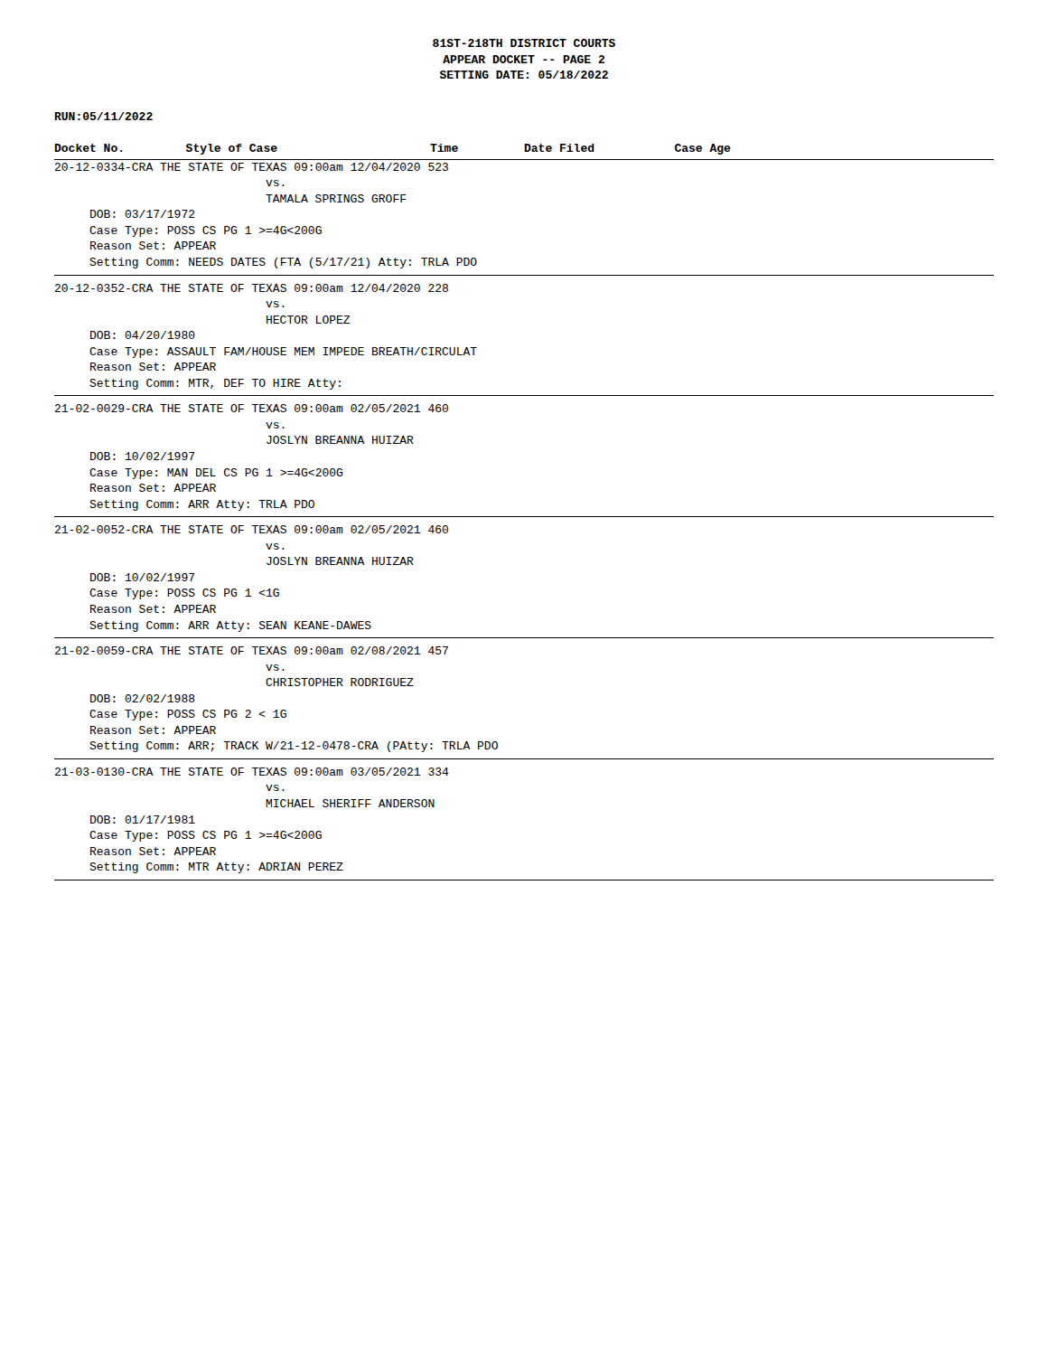81ST-218TH DISTRICT COURTS
APPEAR DOCKET -- PAGE 2
SETTING DATE: 05/18/2022
RUN:05/11/2022
| Docket No. | Style of Case | Time | Date Filed | Case Age |
| --- | --- | --- | --- | --- |
20-12-0334-CRA THE STATE OF TEXAS 09:00am 12/04/2020 523 vs. TAMALA SPRINGS GROFF DOB: 03/17/1972 Case Type: POSS CS PG 1 >=4G<200G Reason Set: APPEAR Setting Comm: NEEDS DATES (FTA (5/17/21) Atty: TRLA PDO
20-12-0352-CRA THE STATE OF TEXAS 09:00am 12/04/2020 228 vs. HECTOR LOPEZ DOB: 04/20/1980 Case Type: ASSAULT FAM/HOUSE MEM IMPEDE BREATH/CIRCULAT Reason Set: APPEAR Setting Comm: MTR, DEF TO HIRE Atty:
21-02-0029-CRA THE STATE OF TEXAS 09:00am 02/05/2021 460 vs. JOSLYN BREANNA HUIZAR DOB: 10/02/1997 Case Type: MAN DEL CS PG 1 >=4G<200G Reason Set: APPEAR Setting Comm: ARR Atty: TRLA PDO
21-02-0052-CRA THE STATE OF TEXAS 09:00am 02/05/2021 460 vs. JOSLYN BREANNA HUIZAR DOB: 10/02/1997 Case Type: POSS CS PG 1 <1G Reason Set: APPEAR Setting Comm: ARR Atty: SEAN KEANE-DAWES
21-02-0059-CRA THE STATE OF TEXAS 09:00am 02/08/2021 457 vs. CHRISTOPHER RODRIGUEZ DOB: 02/02/1988 Case Type: POSS CS PG 2 < 1G Reason Set: APPEAR Setting Comm: ARR; TRACK W/21-12-0478-CRA (PAtty: TRLA PDO
21-03-0130-CRA THE STATE OF TEXAS 09:00am 03/05/2021 334 vs. MICHAEL SHERIFF ANDERSON DOB: 01/17/1981 Case Type: POSS CS PG 1 >=4G<200G Reason Set: APPEAR Setting Comm: MTR Atty: ADRIAN PEREZ